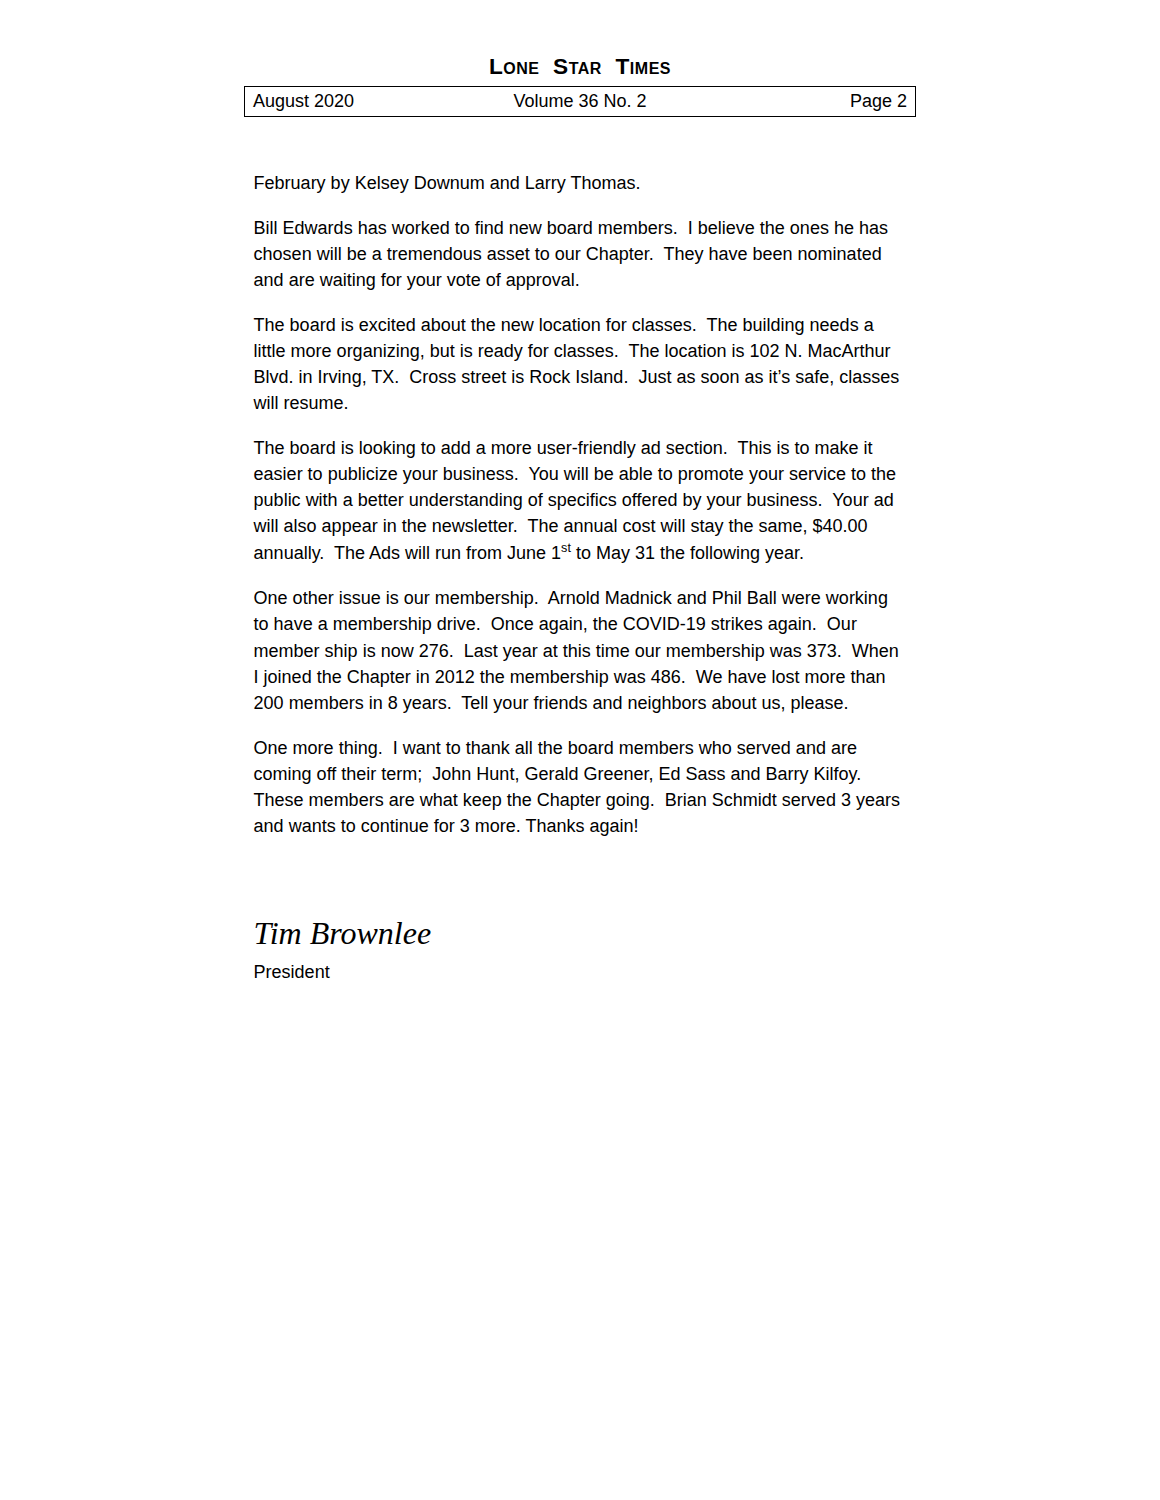Lone Star Times
August 2020
Volume 36 No. 2
Page 2
February by Kelsey Downum and Larry Thomas.
Bill Edwards has worked to find new board members. I believe the ones he has chosen will be a tremendous asset to our Chapter. They have been nominated and are waiting for your vote of approval.
The board is excited about the new location for classes. The building needs a little more organizing, but is ready for classes. The location is 102 N. MacArthur Blvd. in Irving, TX. Cross street is Rock Island. Just as soon as it’s safe, classes will resume.
The board is looking to add a more user-friendly ad section. This is to make it easier to publicize your business. You will be able to promote your service to the public with a better understanding of specifics offered by your business. Your ad will also appear in the newsletter. The annual cost will stay the same, $40.00 annually. The Ads will run from June 1st to May 31 the following year.
One other issue is our membership. Arnold Madnick and Phil Ball were working to have a membership drive. Once again, the COVID-19 strikes again. Our member ship is now 276. Last year at this time our membership was 373. When I joined the Chapter in 2012 the membership was 486. We have lost more than 200 members in 8 years. Tell your friends and neighbors about us, please.
One more thing. I want to thank all the board members who served and are coming off their term; John Hunt, Gerald Greener, Ed Sass and Barry Kilfoy. These members are what keep the Chapter going. Brian Schmidt served 3 years and wants to continue for 3 more. Thanks again!
Tim Brownlee
President